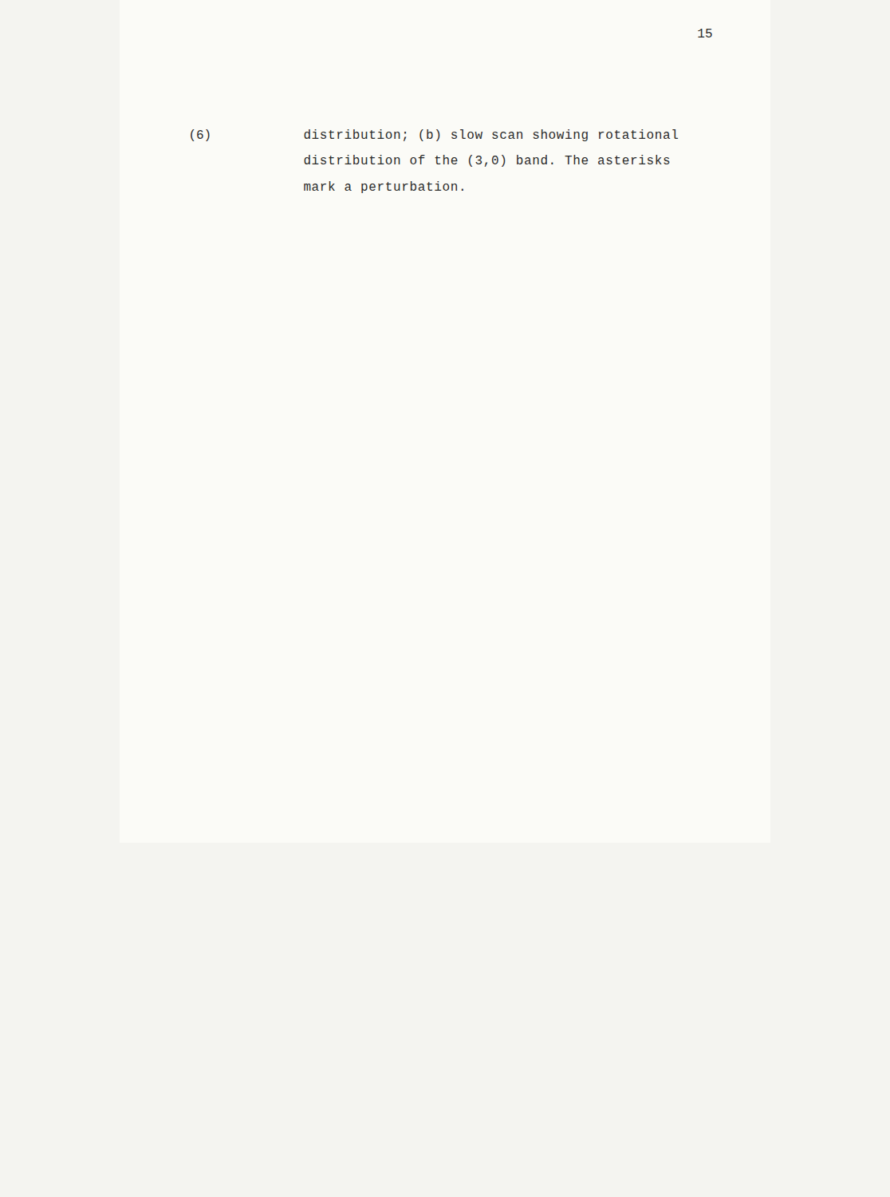15
(6)
distribution; (b) slow scan showing rotational distribution of the (3,0) band. The asterisks mark a perturbation.